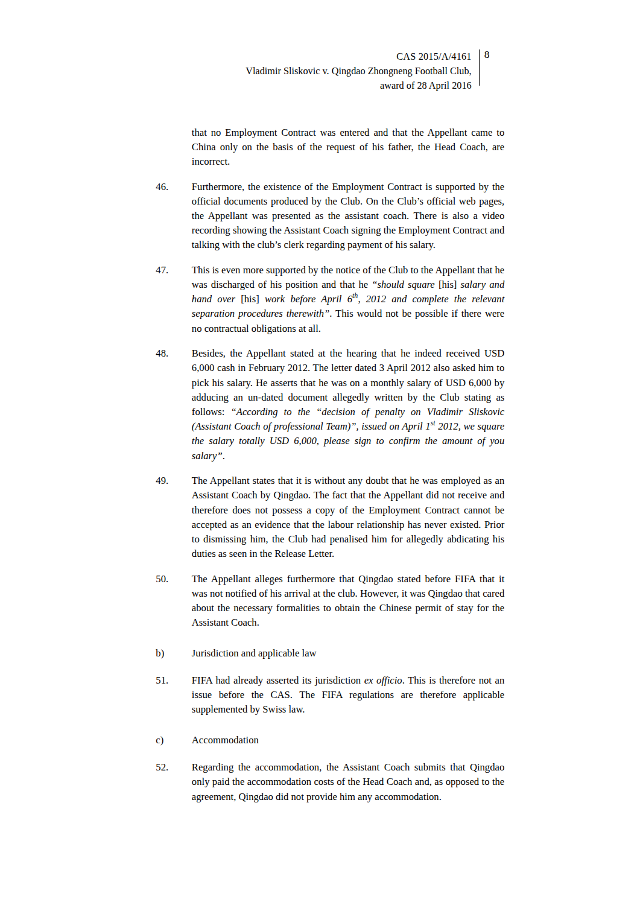CAS 2015/A/4161
Vladimir Sliskovic v. Qingdao Zhongneng Football Club,
award of 28 April 2016
8
that no Employment Contract was entered and that the Appellant came to China only on the basis of the request of his father, the Head Coach, are incorrect.
46.
Furthermore, the existence of the Employment Contract is supported by the official documents produced by the Club. On the Club’s official web pages, the Appellant was presented as the assistant coach. There is also a video recording showing the Assistant Coach signing the Employment Contract and talking with the club’s clerk regarding payment of his salary.
47.
This is even more supported by the notice of the Club to the Appellant that he was discharged of his position and that he “should square [his] salary and hand over [his] work before April 6th, 2012 and complete the relevant separation procedures therewith”. This would not be possible if there were no contractual obligations at all.
48.
Besides, the Appellant stated at the hearing that he indeed received USD 6,000 cash in February 2012. The letter dated 3 April 2012 also asked him to pick his salary. He asserts that he was on a monthly salary of USD 6,000 by adducing an un-dated document allegedly written by the Club stating as follows: “According to the “decision of penalty on Vladimir Sliskovic (Assistant Coach of professional Team)”, issued on April 1st 2012, we square the salary totally USD 6,000, please sign to confirm the amount of you salary”.
49.
The Appellant states that it is without any doubt that he was employed as an Assistant Coach by Qingdao. The fact that the Appellant did not receive and therefore does not possess a copy of the Employment Contract cannot be accepted as an evidence that the labour relationship has never existed. Prior to dismissing him, the Club had penalised him for allegedly abdicating his duties as seen in the Release Letter.
50.
The Appellant alleges furthermore that Qingdao stated before FIFA that it was not notified of his arrival at the club. However, it was Qingdao that cared about the necessary formalities to obtain the Chinese permit of stay for the Assistant Coach.
b)
Jurisdiction and applicable law
51.
FIFA had already asserted its jurisdiction ex officio. This is therefore not an issue before the CAS. The FIFA regulations are therefore applicable supplemented by Swiss law.
c)
Accommodation
52.
Regarding the accommodation, the Assistant Coach submits that Qingdao only paid the accommodation costs of the Head Coach and, as opposed to the agreement, Qingdao did not provide him any accommodation.